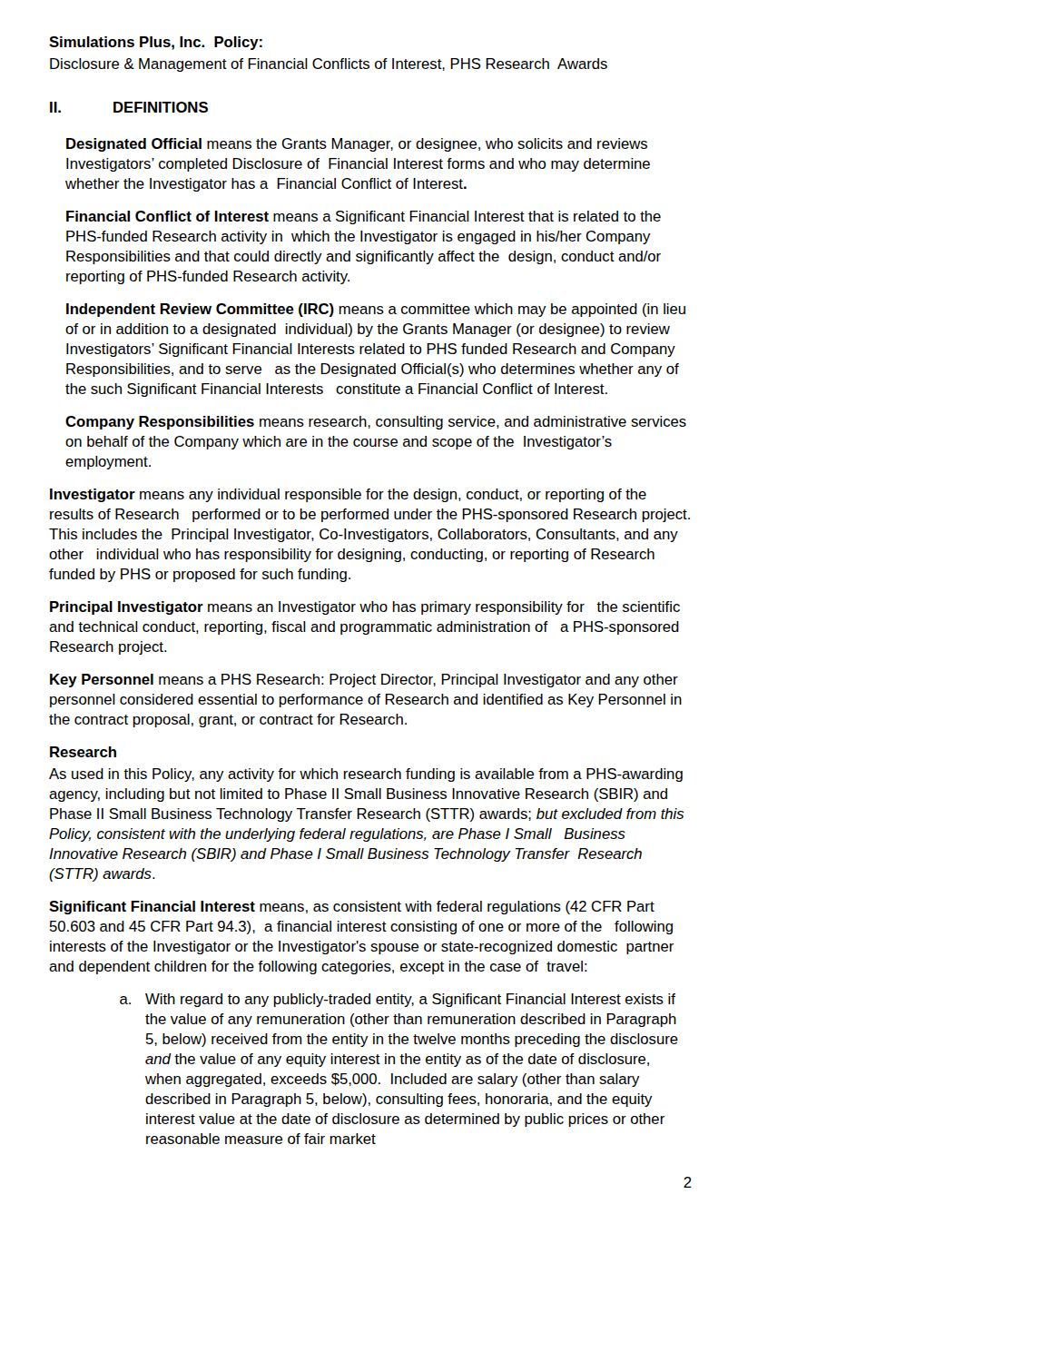Simulations Plus, Inc. Policy:
Disclosure & Management of Financial Conflicts of Interest, PHS Research Awards
II. DEFINITIONS
Designated Official means the Grants Manager, or designee, who solicits and reviews Investigators’ completed Disclosure of Financial Interest forms and who may determine whether the Investigator has a Financial Conflict of Interest.
Financial Conflict of Interest means a Significant Financial Interest that is related to the PHS-funded Research activity in which the Investigator is engaged in his/her Company Responsibilities and that could directly and significantly affect the design, conduct and/or reporting of PHS-funded Research activity.
Independent Review Committee (IRC) means a committee which may be appointed (in lieu of or in addition to a designated individual) by the Grants Manager (or designee) to review Investigators’ Significant Financial Interests related to PHS funded Research and Company Responsibilities, and to serve as the Designated Official(s) who determines whether any of the such Significant Financial Interests constitute a Financial Conflict of Interest.
Company Responsibilities means research, consulting service, and administrative services on behalf of the Company which are in the course and scope of the Investigator’s employment.
Investigator means any individual responsible for the design, conduct, or reporting of the results of Research performed or to be performed under the PHS-sponsored Research project. This includes the Principal Investigator, Co-Investigators, Collaborators, Consultants, and any other individual who has responsibility for designing, conducting, or reporting of Research funded by PHS or proposed for such funding.
Principal Investigator means an Investigator who has primary responsibility for the scientific and technical conduct, reporting, fiscal and programmatic administration of a PHS-sponsored Research project.
Key Personnel means a PHS Research: Project Director, Principal Investigator and any other personnel considered essential to performance of Research and identified as Key Personnel in the contract proposal, grant, or contract for Research.
Research
As used in this Policy, any activity for which research funding is available from a PHS-awarding agency, including but not limited to Phase II Small Business Innovative Research (SBIR) and Phase II Small Business Technology Transfer Research (STTR) awards; but excluded from this Policy, consistent with the underlying federal regulations, are Phase I Small Business Innovative Research (SBIR) and Phase I Small Business Technology Transfer Research (STTR) awards.
Significant Financial Interest means, as consistent with federal regulations (42 CFR Part 50.603 and 45 CFR Part 94.3), a financial interest consisting of one or more of the following interests of the Investigator or the Investigator's spouse or state-recognized domestic partner and dependent children for the following categories, except in the case of travel:
With regard to any publicly-traded entity, a Significant Financial Interest exists if the value of any remuneration (other than remuneration described in Paragraph 5, below) received from the entity in the twelve months preceding the disclosure and the value of any equity interest in the entity as of the date of disclosure, when aggregated, exceeds $5,000. Included are salary (other than salary described in Paragraph 5, below), consulting fees, honoraria, and the equity interest value at the date of disclosure as determined by public prices or other reasonable measure of fair market
2